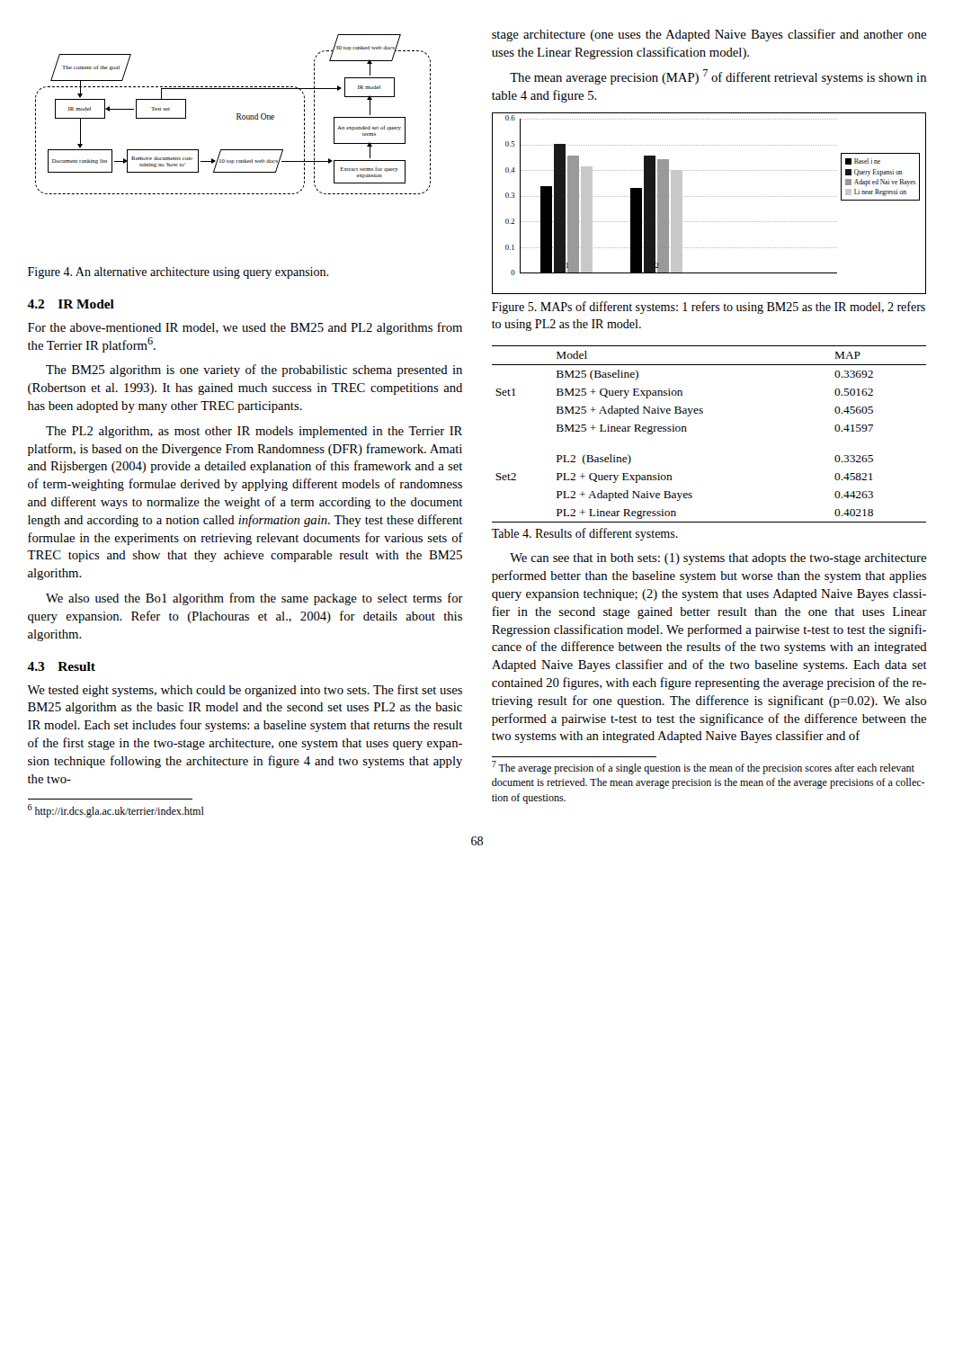Round Two
Round One
30 top ranked web docs
IR model
An expanded set of query terms
Extract terms for query expansion
The content of the goal
IR model
Test set
Document ranking list
Remove documents containing no 'how to'
10 top ranked web docs
Figure 4. An alternative architecture using query expansion.
4.2 IR Model
For the above-mentioned IR model, we used the BM25 and PL2 algorithms from the Terrier IR platform6.
The BM25 algorithm is one variety of the probabilistic schema presented in (Robertson et al. 1993). It has gained much success in TREC competitions and has been adopted by many other TREC participants.
The PL2 algorithm, as most other IR models implemented in the Terrier IR platform, is based on the Divergence From Randomness (DFR) framework. Amati and Rijsbergen (2004) provide a detailed explanation of this framework and a set of term-weighting formulae derived by applying different models of randomness and different ways to normalize the weight of a term according to the document length and according to a notion called information gain. They test these different formulae in the experiments on retrieving relevant documents for various sets of TREC topics and show that they achieve comparable result with the BM25 algorithm.
We also used the Bo1 algorithm from the same package to select terms for query expansion. Refer to (Plachouras et al., 2004) for details about this algorithm.
4.3 Result
We tested eight systems, which could be organized into two sets. The first set uses BM25 algorithm as the basic IR model and the second set uses PL2 as the basic IR model. Each set includes four systems: a baseline system that returns the result of the first stage in the two-stage architecture, one system that uses query expansion technique following the architecture in figure 4 and two systems that apply the two-
6 http://ir.dcs.gla.ac.uk/terrier/index.html
stage architecture (one uses the Adapted Naive Bayes classifier and another one uses the Linear Regression classification model).
The mean average precision (MAP) 7 of different retrieval systems is shown in table 4 and figure 5.
0.6
0.5
0.4
0.3
0.2
0.1
0
1
2
Basel i ne
Query Expansi on
Adapt ed Nai ve Bayes
Li near Regressi on
Figure 5. MAPs of different systems: 1 refers to using BM25 as the IR model, 2 refers to using PL2 as the IR model.
| | Model | MAP |
| --- | --- | --- |
| | BM25 (Baseline) | 0.33692 |
| Set1 | BM25 + Query Expansion | 0.50162 |
| | BM25 + Adapted Naive Bayes | 0.45605 |
| | BM25 + Linear Regression | 0.41597 |
| | PL2 (Baseline) | 0.33265 |
| Set2 | PL2 + Query Expansion | 0.45821 |
| | PL2 + Adapted Naive Bayes | 0.44263 |
| | PL2 + Linear Regression | 0.40218 |
Table 4. Results of different systems.
We can see that in both sets: (1) systems that adopts the two-stage architecture performed better than the baseline system but worse than the system that applies query expansion technique; (2) the system that uses Adapted Naive Bayes classifier in the second stage gained better result than the one that uses Linear Regression classification model. We performed a pairwise t-test to test the significance of the difference between the results of the two systems with an integrated Adapted Naive Bayes classifier and of the two baseline systems. Each data set contained 20 figures, with each figure representing the average precision of the retrieving result for one question. The difference is significant (p=0.02). We also performed a pairwise t-test to test the significance of the difference between the two systems with an integrated Adapted Naive Bayes classifier and of
7 The average precision of a single question is the mean of the precision scores after each relevant document is retrieved. The mean average precision is the mean of the average precisions of a collection of questions.
68